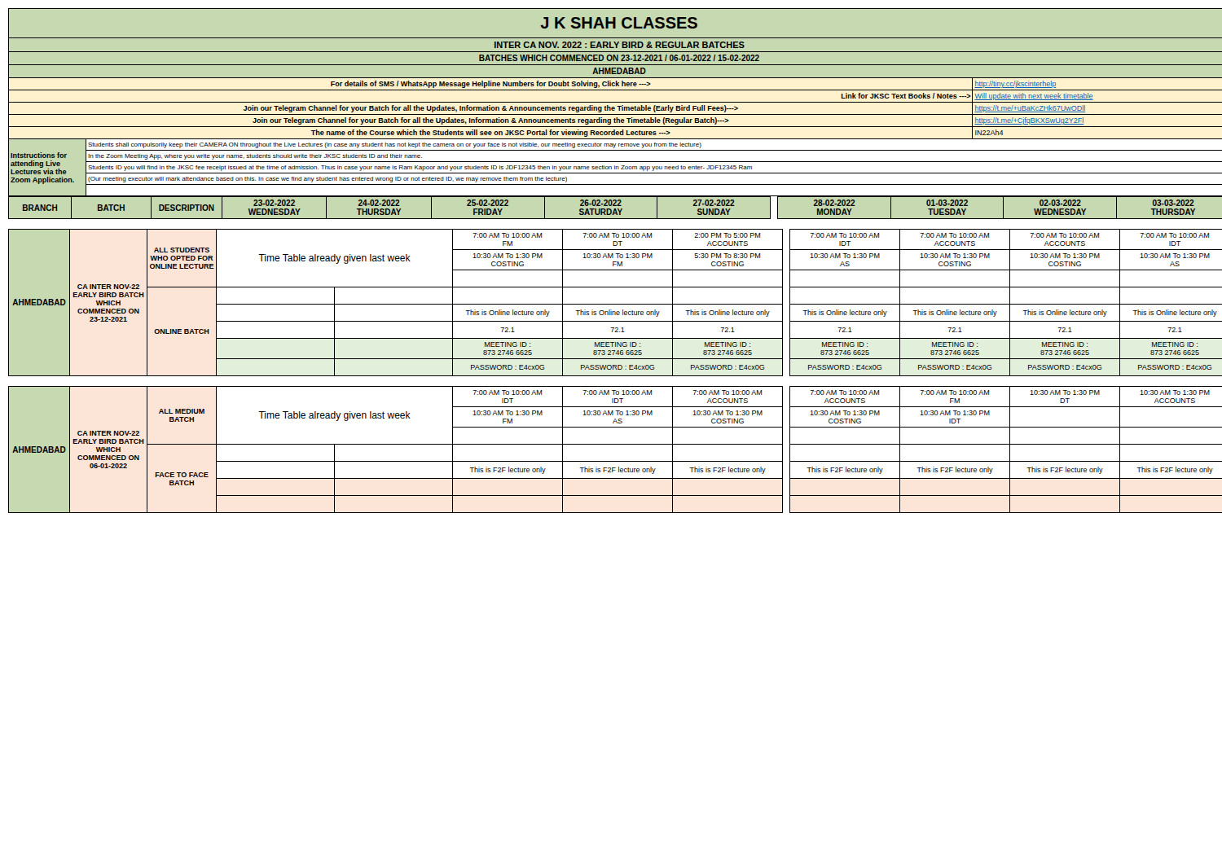| / J K SHAH CLASSES / / INTER CA NOV. 2022 : EARLY BIRD & REGULAR BATCHES / / BATCHES WHICH COMMENCED ON 23-12-2021 / 06-01-2022 / 15-02-2022 / / AHMEDABAD / / For details of SMS / WhatsApp Message Helpline Numbers for Doubt Solving, Click here ---> / http://tiny.cc/jkscinterhelp / / Link for JKSC Text Books / Notes ---> / Will update with next week timetable / / Join our Telegram Channel for your Batch for all the Updates, Information & Announcements regarding the Timetable (Early Bird Full Fees)---> / https://t.me/+uBaKcZHk67UwODll / / Join our Telegram Channel for your Batch for all the Updates, Information & Announcements regarding the Timetable (Regular Batch)---> / https://t.me/+CjfqBKXSwUg2Y2Fl / / The name of the Course which the Students will see on JKSC Portal for viewing Recorded Lectures ---> / IN22Ah4 / / Intstructions for attending Live Lectures via the Zoom Application. / Students shall compulsorily keep their CAMERA ON throughout the Live Lectures (in case any student has not kept the camera on or your face is not visible, our meeting executor may remove you from the lecture) / / In the Zoom Meeting App, where you write your name, students should write their JKSC students ID and their name. / / Students ID you will find in the JKSC fee receipt issued at the time of admission. Thus in case your name is Ram Kapoor and your students ID is JDF12345 then in your name section in Zoom app you need to enter- JDF12345 Ram / / (Our meeting executor will mark attendance based on this. In case we find any student has entered wrong ID or not entered ID, we may remove them from the lecture) / / BRANCH / BATCH / DESCRIPTION / 23-02-2022 WEDNESDAY / 24-02-2022 THURSDAY / 25-02-2022 FRIDAY / 26-02-2022 SATURDAY / 27-02-2022 SUNDAY / / 28-02-2022 MONDAY / 01-03-2022 TUESDAY / 02-03-2022 WEDNESDAY / 03-03-2022 THURSDAY / / AHMEDABAD / CA INTER NOV-22 EARLY BIRD BATCH WHICH COMMENCED ON 23-12-2021 / ALL STUDENTS WHO OPTED FOR ONLINE LECTURE / Time Table already given last week / 7:00 AM To 10:00 AM FM / 7:00 AM To 10:00 AM DT / 2:00 PM To 5:00 PM ACCOUNTS / / 7:00 AM To 10:00 AM IDT / 7:00 AM To 10:00 AM ACCOUNTS / 7:00 AM To 10:00 AM ACCOUNTS / 7:00 AM To 10:00 AM IDT / / 10:30 AM To 1:30 PM COSTING / 10:30 AM To 1:30 PM FM / 5:30 PM To 8:30 PM COSTING / 10:30 AM To 1:30 PM AS / 10:30 AM To 1:30 PM COSTING / 10:30 AM To 1:30 PM COSTING / 10:30 AM To 1:30 PM AS / / ONLINE BATCH / / / / / / / / / / / / / This is Online lecture only / This is Online lecture only / This is Online lecture only / This is Online lecture only / This is Online lecture only / This is Online lecture only / This is Online lecture only / / / / 72.1 / 72.1 / 72.1 / 72.1 / 72.1 / 72.1 / 72.1 / / / / MEETING ID : 873 2746 6625 / MEETING ID : 873 2746 6625 / MEETING ID : 873 2746 6625 / MEETING ID : 873 2746 6625 / MEETING ID : 873 2746 6625 / MEETING ID : 873 2746 6625 / MEETING ID : 873 2746 6625 / / / / PASSWORD : E4cx0G / PASSWORD : E4cx0G / PASSWORD : E4cx0G / PASSWORD : E4cx0G / PASSWORD : E4cx0G / PASSWORD : E4cx0G / PASSWORD : E4cx0G / / AHMEDABAD / CA INTER NOV-22 EARLY BIRD BATCH WHICH COMMENCED ON 06-01-2022 / ALL MEDIUM BATCH / Time Table already given last week / 7:00 AM To 10:00 AM IDT / 7:00 AM To 10:00 AM IDT / 7:00 AM To 10:00 AM ACCOUNTS / / 7:00 AM To 10:00 AM ACCOUNTS / 7:00 AM To 10:00 AM FM / 10:30 AM To 1:30 PM DT / 10:30 AM To 1:30 PM ACCOUNTS / / 10:30 AM To 1:30 PM FM / 10:30 AM To 1:30 PM AS / 10:30 AM To 1:30 PM COSTING / 10:30 AM To 1:30 PM COSTING / 10:30 AM To 1:30 PM IDT / / / / FACE TO FACE BATCH / / / / / / / / / / / / / This is F2F lecture only / This is F2F lecture only / This is F2F lecture only / This is F2F lecture only / This is F2F lecture only / This is F2F lecture only / This is F2F lecture only / |